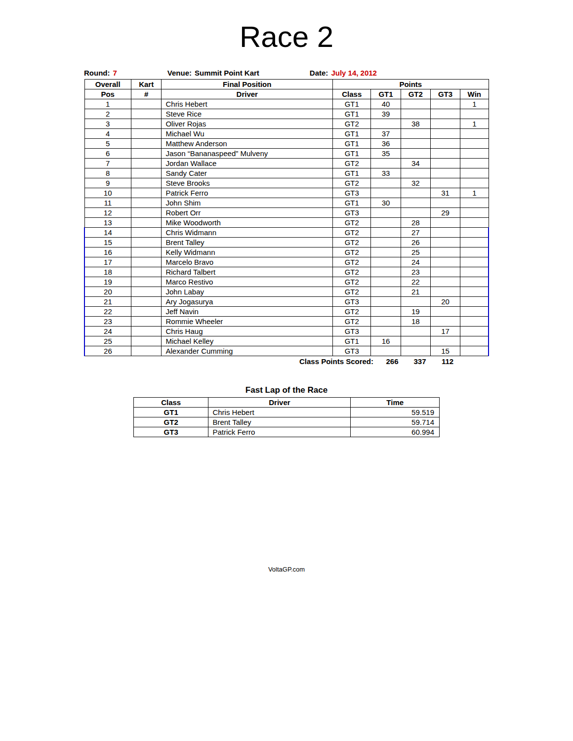Race 2
Round: 7 Venue: Summit Point Kart Date: July 14, 2012
| Overall | Kart | Final Position | Points |
| --- | --- | --- | --- |
| Pos | # | Driver | Class | GT1 | GT2 | GT3 | Win |
| 1 | | Chris Hebert | GT1 | 40 | | | 1 |
| 2 | | Steve Rice | GT1 | 39 | | | |
| 3 | | Oliver Rojas | GT2 | | 38 | | 1 |
| 4 | | Michael Wu | GT1 | 37 | | | |
| 5 | | Matthew Anderson | GT1 | 36 | | | |
| 6 | | Jason “Bananaspeed” Mulveny | GT1 | 35 | | | |
| 7 | | Jordan Wallace | GT2 | | 34 | | |
| 8 | | Sandy Cater | GT1 | 33 | | | |
| 9 | | Steve Brooks | GT2 | | 32 | | |
| 10 | | Patrick Ferro | GT3 | | | 31 | 1 |
| 11 | | John Shim | GT1 | 30 | | | |
| 12 | | Robert Orr | GT3 | | | 29 | |
| 13 | | Mike Woodworth | GT2 | | 28 | | |
| 14 | | Chris Widmann | GT2 | | 27 | | |
| 15 | | Brent Talley | GT2 | | 26 | | |
| 16 | | Kelly Widmann | GT2 | | 25 | | |
| 17 | | Marcelo Bravo | GT2 | | 24 | | |
| 18 | | Richard Talbert | GT2 | | 23 | | |
| 19 | | Marco Restivo | GT2 | | 22 | | |
| 20 | | John Labay | GT2 | | 21 | | |
| 21 | | Ary Jogasurya | GT3 | | | 20 | |
| 22 | | Jeff Navin | GT2 | | 19 | | |
| 23 | | Rommie Wheeler | GT2 | | 18 | | |
| 24 | | Chris Haug | GT3 | | | 17 | |
| 25 | | Michael Kelley | GT1 | 16 | | | |
| 26 | | Alexander Cumming | GT3 | | | 15 | |
Class Points Scored: 266 337 112
Fast Lap of the Race
| Class | Driver | Time |
| --- | --- | --- |
| GT1 | Chris Hebert | 59.519 |
| GT2 | Brent Talley | 59.714 |
| GT3 | Patrick Ferro | 60.994 |
VoltaGP.com